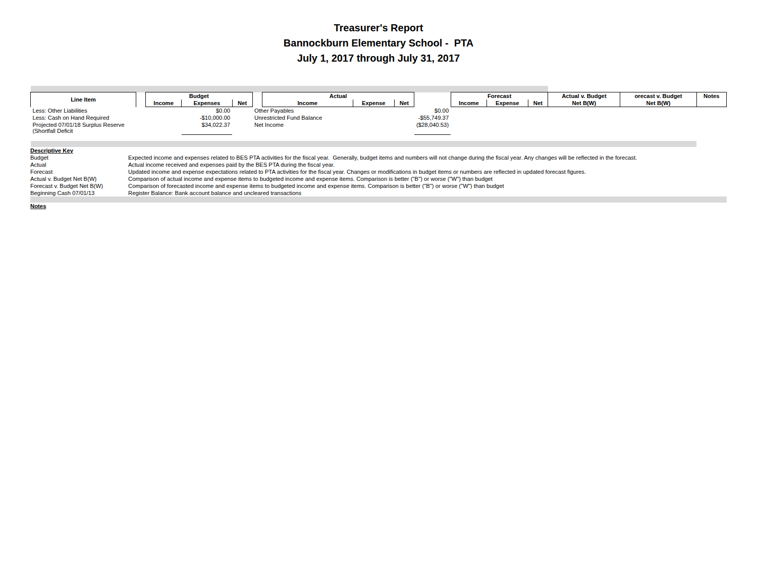Treasurer's Report
Bannockburn Elementary School - PTA
July 1, 2017 through July 31, 2017
| Line Item | | Budget | | Actual | | Forecast | Actual v. Budget | orecast v. Budget | Notes |
| --- | --- | --- | --- | --- | --- | --- | --- | --- | --- |
| | Income | Expenses | Net | | Income | Expense | Net | | Income | Expense | Net | Net B(W) | Net B(W) | |
| Less: Other Liabilities | | | $0.00 | | Other Payables | | | $0.00 | | | | | |
| Less: Cash on Hand Required | | | -$10,000.00 | | Unrestricted Fund Balance | | | -$55,749.37 | | | | | |
| Projected 07/01/18 Surplus Reserve (Shortfall Deficit | | | $34,022.37 | | Net Income | | | ($28,040.53) | | | | | |
| Descriptive Key |
| Budget | Expected income and expenses related to BES PTA activities for the fiscal year. Generally, budget items and numbers will not change during the fiscal year. Any changes will be reflected in the forecast. |
| Actual | Actual income received and expenses paid by the BES PTA during the fiscal year. |
| Forecast | Updated income and expense expectations related to PTA activities for the fiscal year. Changes or modifications in budget items or numbers are reflected in updated forecast figures. |
| Actual v. Budget Net B(W) | Comparison of actual income and expense items to budgeted income and expense items. Comparison is better ("B") or worse ("W") than budget |
| Forecast v. Budget Net B(W) | Comparison of forecasted income and expense items to budgeted income and expense items. Comparison is better ("B") or worse ("W") than budget |
| Beginning Cash 07/01/13 | Register Balance: Bank account balance and uncleared transactions |
| Notes |